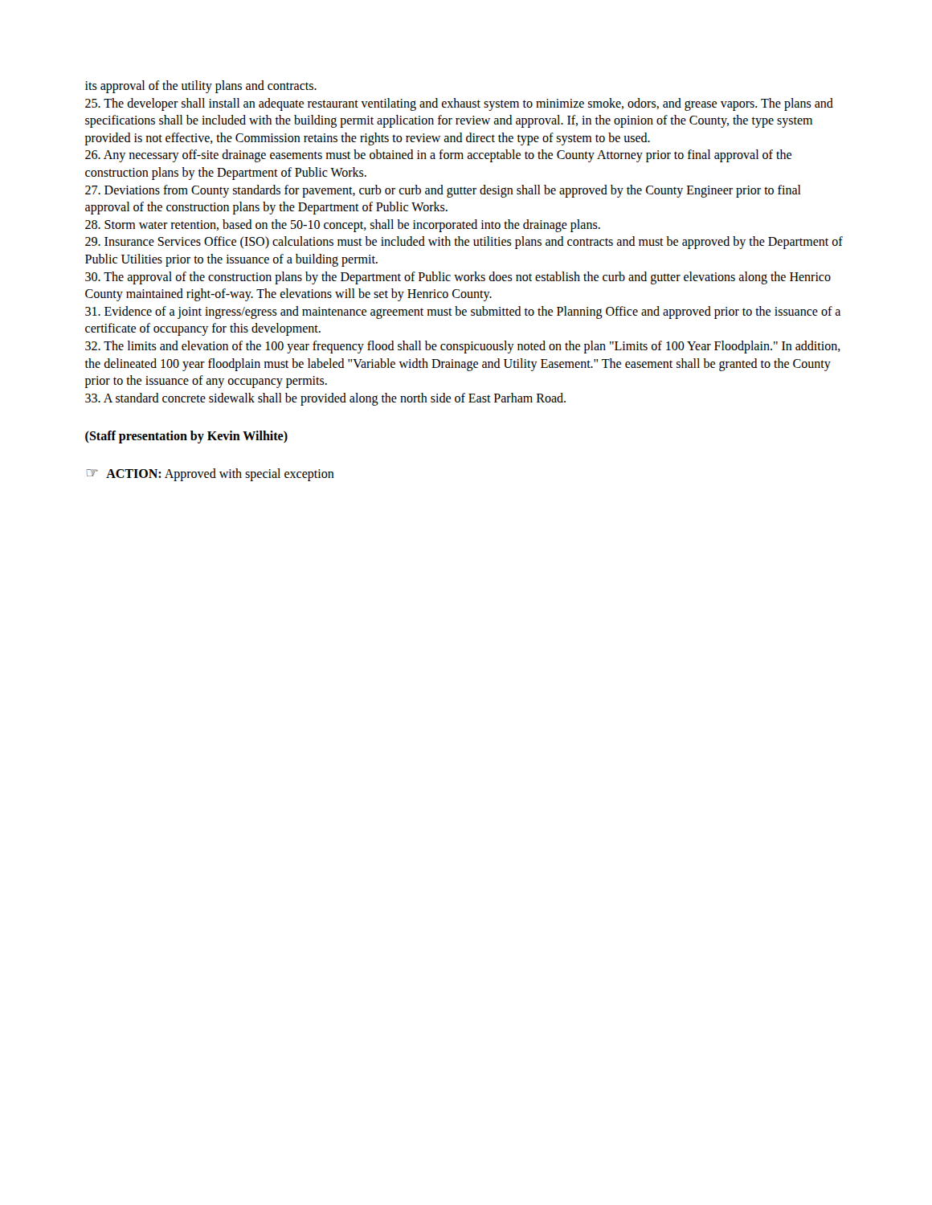its approval of the utility plans and contracts.
25. The developer shall install an adequate restaurant ventilating and exhaust system to minimize smoke, odors, and grease vapors. The plans and specifications shall be included with the building permit application for review and approval. If, in the opinion of the County, the type system provided is not effective, the Commission retains the rights to review and direct the type of system to be used.
26. Any necessary off-site drainage easements must be obtained in a form acceptable to the County Attorney prior to final approval of the construction plans by the Department of Public Works.
27. Deviations from County standards for pavement, curb or curb and gutter design shall be approved by the County Engineer prior to final approval of the construction plans by the Department of Public Works.
28. Storm water retention, based on the 50-10 concept, shall be incorporated into the drainage plans.
29. Insurance Services Office (ISO) calculations must be included with the utilities plans and contracts and must be approved by the Department of Public Utilities prior to the issuance of a building permit.
30. The approval of the construction plans by the Department of Public works does not establish the curb and gutter elevations along the Henrico County maintained right-of-way. The elevations will be set by Henrico County.
31. Evidence of a joint ingress/egress and maintenance agreement must be submitted to the Planning Office and approved prior to the issuance of a certificate of occupancy for this development.
32. The limits and elevation of the 100 year frequency flood shall be conspicuously noted on the plan "Limits of 100 Year Floodplain." In addition, the delineated 100 year floodplain must be labeled "Variable width Drainage and Utility Easement." The easement shall be granted to the County prior to the issuance of any occupancy permits.
33. A standard concrete sidewalk shall be provided along the north side of East Parham Road.
(Staff presentation by Kevin Wilhite)
☞ ACTION: Approved with special exception